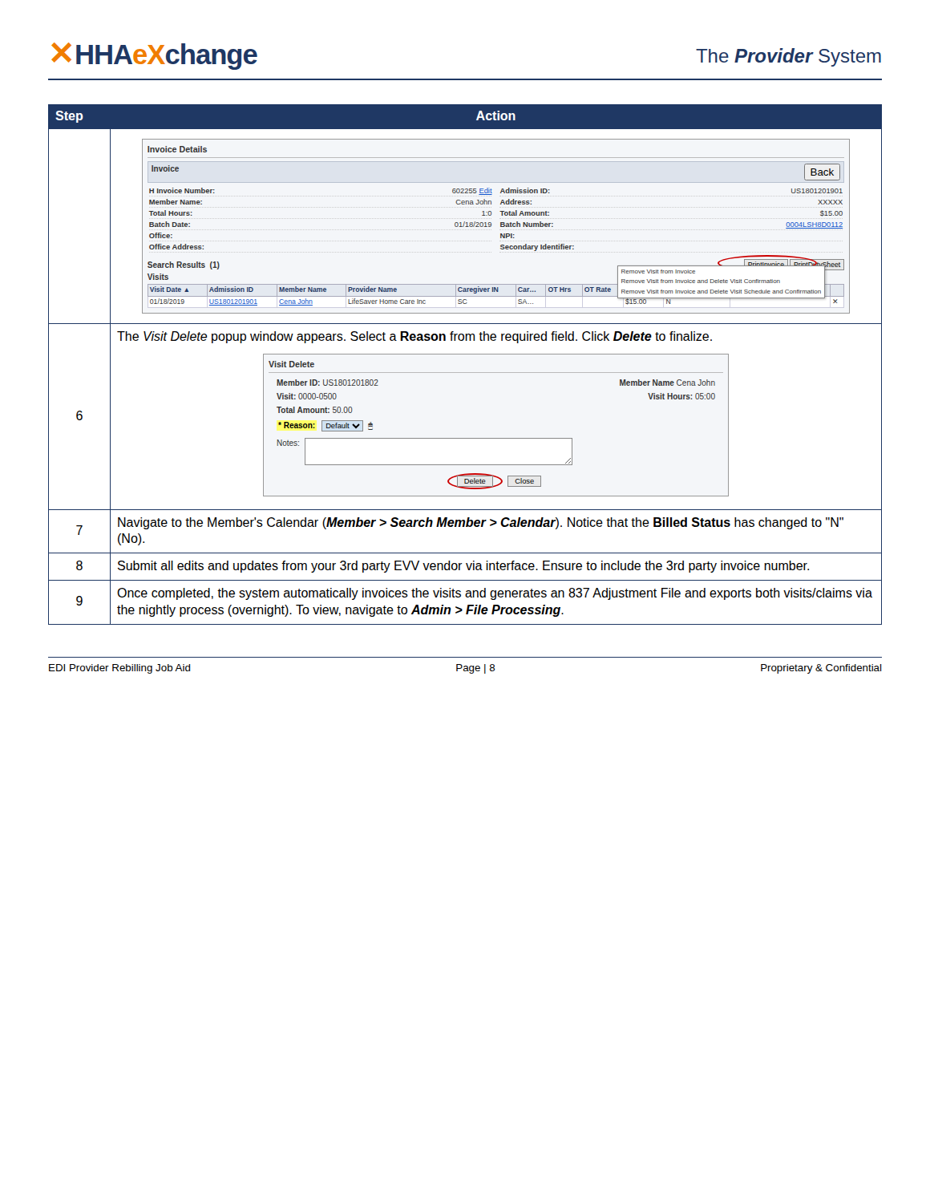✕HHA eX change
The Provider System
| Step | Action |
| --- | --- |
| | Invoice Details Invoice Back H Invoice Number: 602255 Edit Admission ID: US1801201901 Member Name: Cena John Address: XXXXX Total Hours: 1:0 Total Amount: $15.00 Batch Date: 01/18/2019 Batch Number: 0004LSH8D0112 Office: NPI: Office Address: Secondary Identifier: Search Results (1) PrintInvoice PrintDutySheet Visits / Visit Date ▲ / Admission ID / Member Name / Provider Name / Caregiver IN / Car… / OT Hrs / OT Rate / Amount / Export Status / E-billing manual Hold / / / --- / --- / --- / --- / --- / --- / --- / --- / --- / --- / --- / --- / / 01/18/2019 / US1801201901 / Cena John / LifeSaver Home Care Inc / SC / SA… / / / $15.00 / N / / ✕ / Remove Visit from Invoice Remove Visit from Invoice and Delete Visit Confirmation Remove Visit from Invoice and Delete Visit Schedule and Confirmation |
| 6 | The Visit Delete popup window appears. Select a Reason from the required field. Click Delete to finalize. Visit Delete Member ID: US1801201802 Member Name Cena John Visit: 0000-0500 Visit Hours: 05:00 Total Amount: 50.00 * Reason: Default 🖱 Notes: Delete Close |
| 7 | Navigate to the Member's Calendar ( Member > Search Member > Calendar ). Notice that the Billed Status has changed to "N" (No). |
| 8 | Submit all edits and updates from your 3rd party EVV vendor via interface. Ensure to include the 3rd party invoice number. |
| 9 | Once completed, the system automatically invoices the visits and generates an 837 Adjustment File and exports both visits/claims via the nightly process (overnight). To view, navigate to Admin > File Processing . |
EDI Provider Rebilling Job Aid Page | 8 Proprietary & Confidential